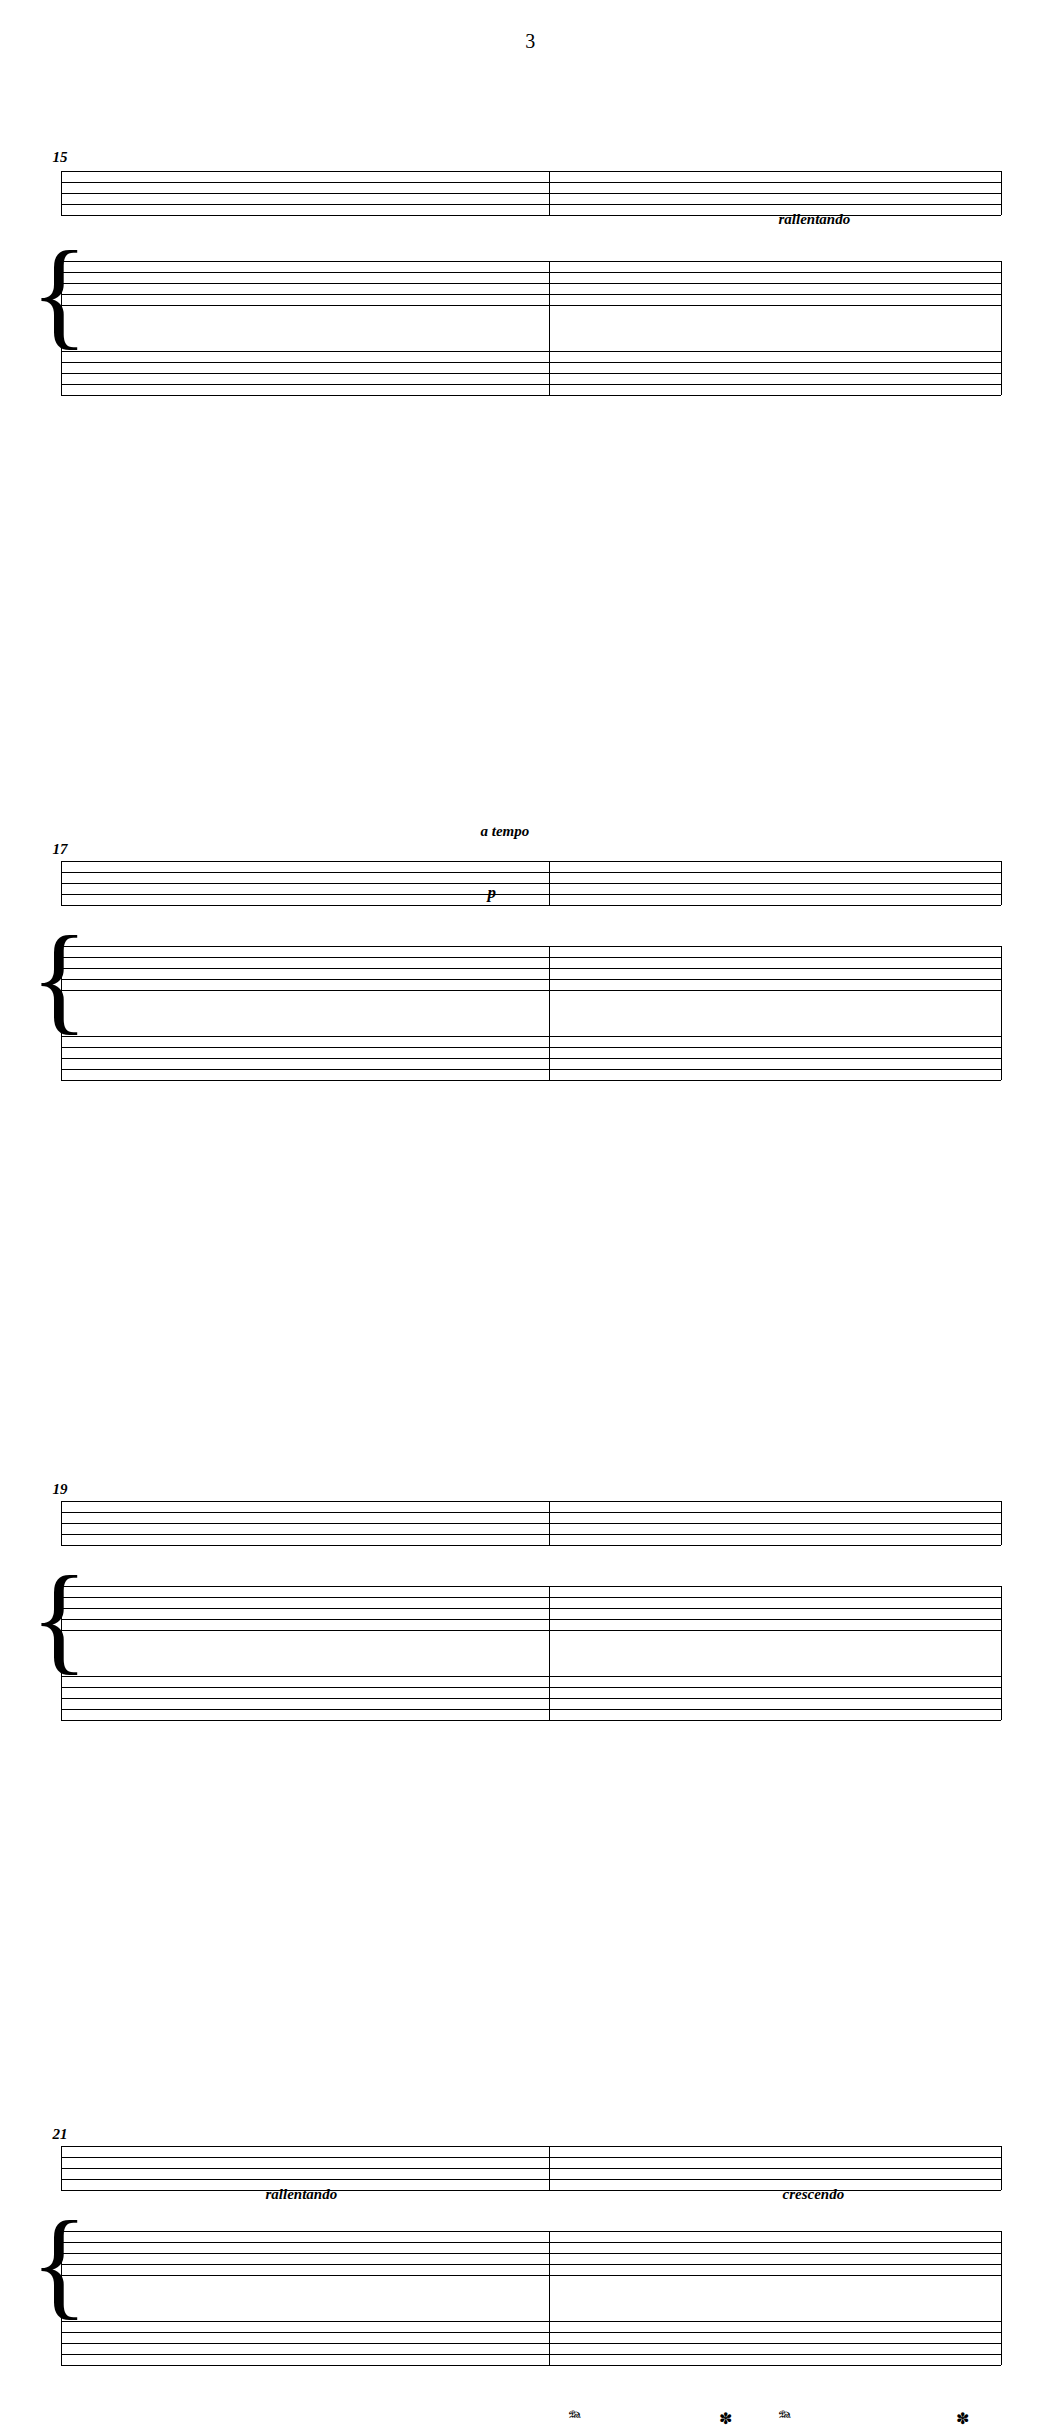3
15
{ rallentando
17
{ a tempo p
19
{
21
{ rallentando crescendo 𝆮 ✽ 𝆮 ✽